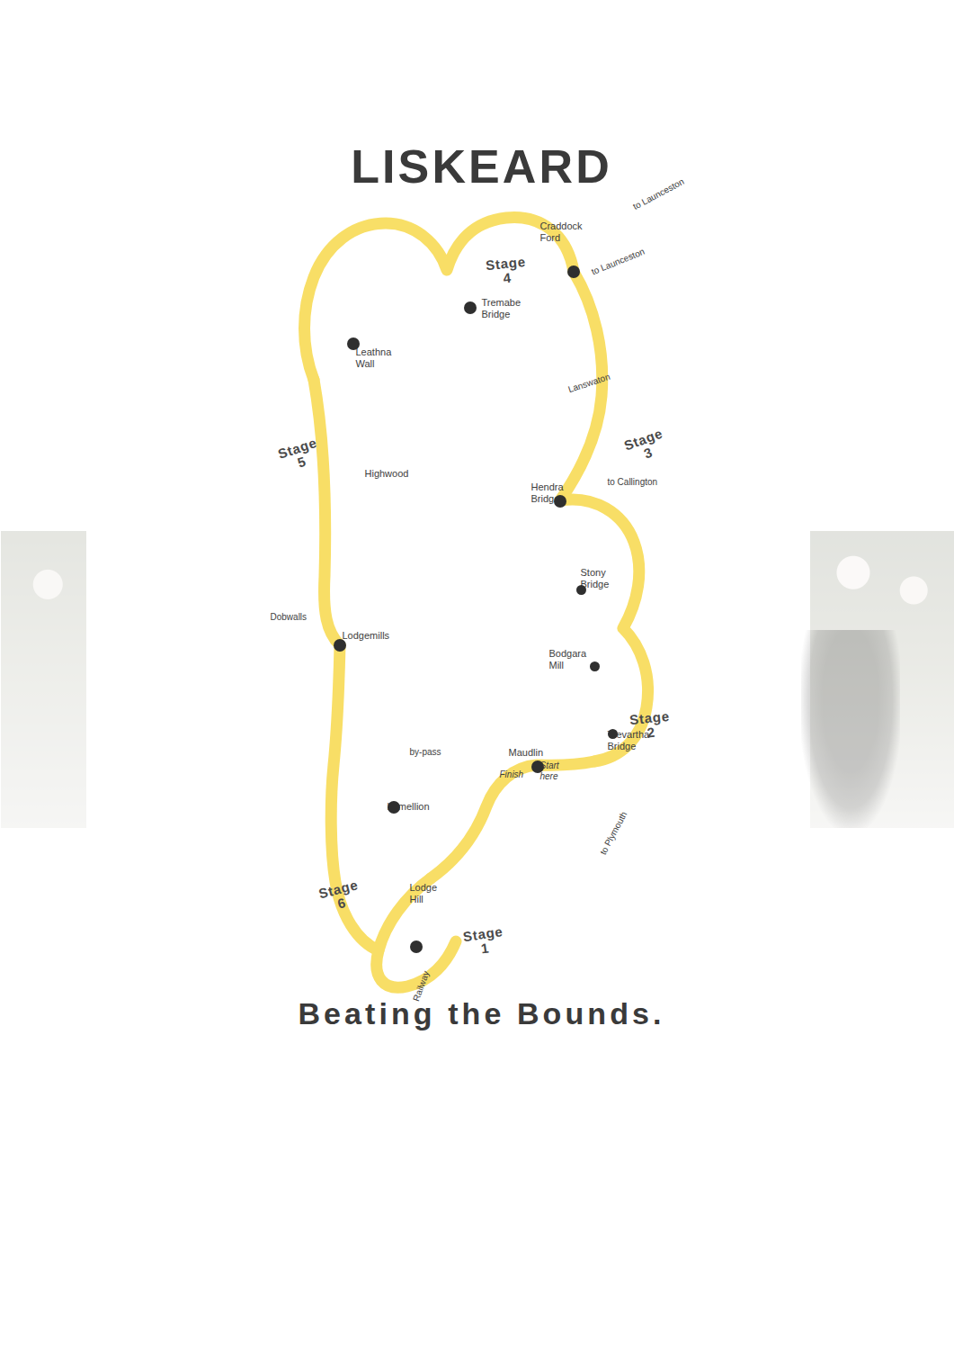Liskeard
Stage 1
Stage 2
Stage 3
Stage 4
Stage 5
Stage 6
to Launceston
Craddock
Ford
to Launceston
Tremabe
Bridge
Lanswaton
Leathna
Wall
Highwood
Hendra
Bridge
to Callington
Stony
Bridge
Dobwalls
Lodgemills
Bodgara
Mill
Trevartha
Bridge
by-pass
Maudlin
Finish
Start
here
Lamellion
to Plymouth
Lodge
Hill
Railway
Beating the Bounds.